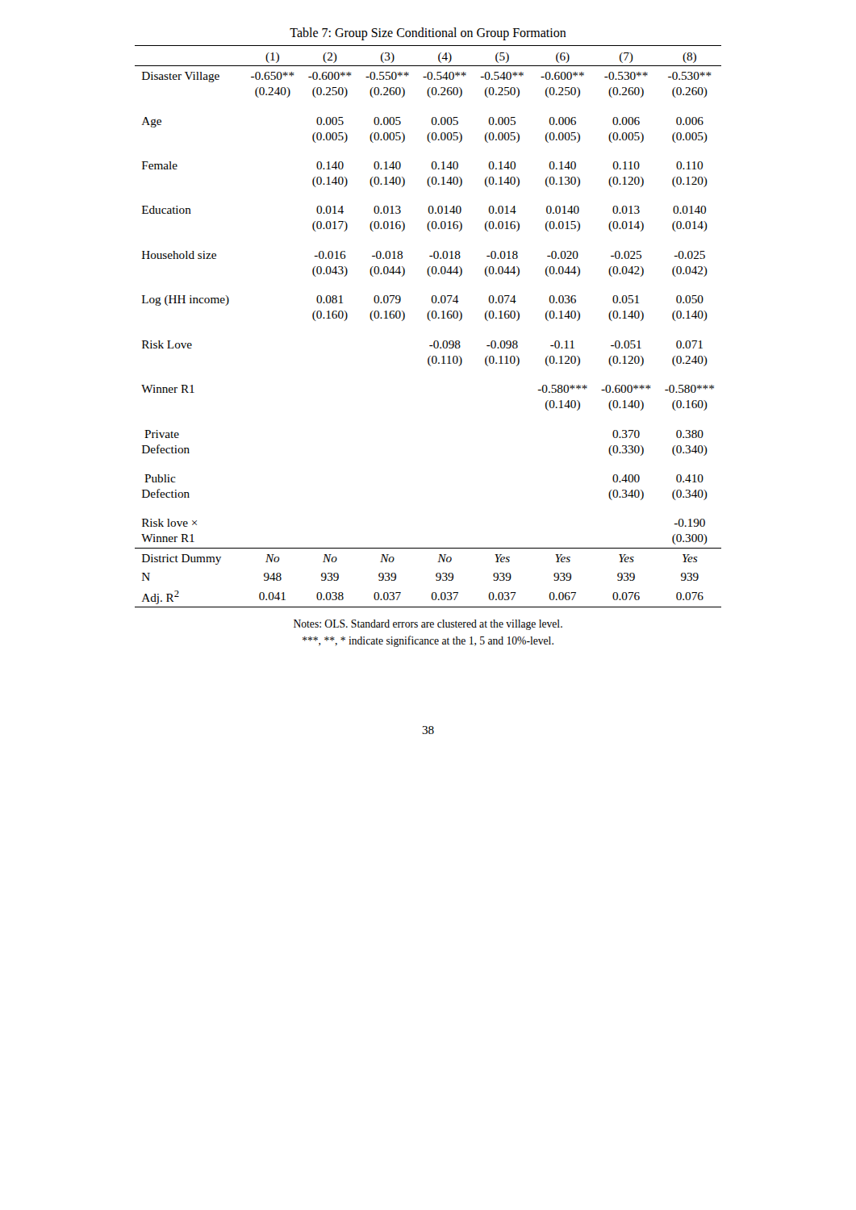Table 7: Group Size Conditional on Group Formation
| | (1) | (2) | (3) | (4) | (5) | (6) | (7) | (8) |
| Disaster Village | -0.650** (0.240) | -0.600** (0.250) | -0.550** (0.260) | -0.540** (0.260) | -0.540** (0.250) | -0.600** (0.250) | -0.530** (0.260) | -0.530** (0.260) |
| Age | | 0.005 (0.005) | 0.005 (0.005) | 0.005 (0.005) | 0.005 (0.005) | 0.006 (0.005) | 0.006 (0.005) | 0.006 (0.005) |
| Female | | 0.140 (0.140) | 0.140 (0.140) | 0.140 (0.140) | 0.140 (0.140) | 0.140 (0.130) | 0.110 (0.120) | 0.110 (0.120) |
| Education | | 0.014 (0.017) | 0.013 (0.016) | 0.0140 (0.016) | 0.014 (0.016) | 0.0140 (0.015) | 0.013 (0.014) | 0.0140 (0.014) |
| Household size | | -0.016 (0.043) | -0.018 (0.044) | -0.018 (0.044) | -0.018 (0.044) | -0.020 (0.044) | -0.025 (0.042) | -0.025 (0.042) |
| Log (HH income) | | 0.081 (0.160) | 0.079 (0.160) | 0.074 (0.160) | 0.074 (0.160) | 0.036 (0.140) | 0.051 (0.140) | 0.050 (0.140) |
| Risk Love | | | | -0.098 (0.110) | -0.098 (0.110) | -0.11 (0.120) | -0.051 (0.120) | 0.071 (0.240) |
| Winner R1 | | | | | | -0.580*** (0.140) | -0.600*** (0.140) | -0.580*** (0.160) |
| Private Defection | | | | | | | 0.370 (0.330) | 0.380 (0.340) |
| Public Defection | | | | | | | 0.400 (0.340) | 0.410 (0.340) |
| Risk love × Winner R1 | | | | | | | | -0.190 (0.300) |
| District Dummy | No | No | No | No | Yes | Yes | Yes | Yes |
| N | 948 | 939 | 939 | 939 | 939 | 939 | 939 | 939 |
| Adj. R 2 | 0.041 | 0.038 | 0.037 | 0.037 | 0.037 | 0.067 | 0.076 | 0.076 |
Notes: OLS. Standard errors are clustered at the village level.
***, **, * indicate significance at the 1, 5 and 10%-level.
38